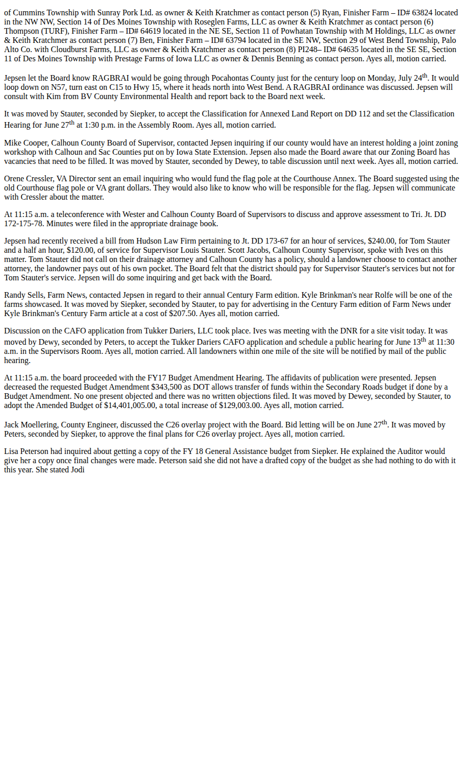of Cummins Township with Sunray Pork Ltd. as owner & Keith Kratchmer as contact person (5) Ryan, Finisher Farm – ID# 63824 located in the NW NW, Section 14 of Des Moines Township with Roseglen Farms, LLC as owner & Keith Kratchmer as contact person (6) Thompson (TURF), Finisher Farm – ID# 64619 located in the NE SE, Section 11 of Powhatan Township with M Holdings, LLC as owner & Keith Kratchmer as contact person (7) Ben, Finisher Farm – ID# 63794 located in the SE NW, Section 29 of West Bend Township, Palo Alto Co. with Cloudburst Farms, LLC as owner & Keith Kratchmer as contact person (8) PI248– ID# 64635 located in the SE SE, Section 11 of Des Moines Township with Prestage Farms of Iowa LLC as owner & Dennis Benning as contact person. Ayes all, motion carried.
Jepsen let the Board know RAGBRAI would be going through Pocahontas County just for the century loop on Monday, July 24th. It would loop down on N57, turn east on C15 to Hwy 15, where it heads north into West Bend. A RAGBRAI ordinance was discussed. Jepsen will consult with Kim from BV County Environmental Health and report back to the Board next week.
It was moved by Stauter, seconded by Siepker, to accept the Classification for Annexed Land Report on DD 112 and set the Classification Hearing for June 27th at 1:30 p.m. in the Assembly Room. Ayes all, motion carried.
Mike Cooper, Calhoun County Board of Supervisor, contacted Jepsen inquiring if our county would have an interest holding a joint zoning workshop with Calhoun and Sac Counties put on by Iowa State Extension. Jepsen also made the Board aware that our Zoning Board has vacancies that need to be filled. It was moved by Stauter, seconded by Dewey, to table discussion until next week. Ayes all, motion carried.
Orene Cressler, VA Director sent an email inquiring who would fund the flag pole at the Courthouse Annex. The Board suggested using the old Courthouse flag pole or VA grant dollars. They would also like to know who will be responsible for the flag. Jepsen will communicate with Cressler about the matter.
At 11:15 a.m. a teleconference with Wester and Calhoun County Board of Supervisors to discuss and approve assessment to Tri. Jt. DD 172-175-78. Minutes were filed in the appropriate drainage book.
Jepsen had recently received a bill from Hudson Law Firm pertaining to Jt. DD 173-67 for an hour of services, $240.00, for Tom Stauter and a half an hour, $120.00, of service for Supervisor Louis Stauter. Scott Jacobs, Calhoun County Supervisor, spoke with Ives on this matter. Tom Stauter did not call on their drainage attorney and Calhoun County has a policy, should a landowner choose to contact another attorney, the landowner pays out of his own pocket. The Board felt that the district should pay for Supervisor Stauter's services but not for Tom Stauter's service. Jepsen will do some inquiring and get back with the Board.
Randy Sells, Farm News, contacted Jepsen in regard to their annual Century Farm edition. Kyle Brinkman's near Rolfe will be one of the farms showcased. It was moved by Siepker, seconded by Stauter, to pay for advertising in the Century Farm edition of Farm News under Kyle Brinkman's Century Farm article at a cost of $207.50. Ayes all, motion carried.
Discussion on the CAFO application from Tukker Dariers, LLC took place. Ives was meeting with the DNR for a site visit today. It was moved by Dewy, seconded by Peters, to accept the Tukker Dariers CAFO application and schedule a public hearing for June 13th at 11:30 a.m. in the Supervisors Room. Ayes all, motion carried. All landowners within one mile of the site will be notified by mail of the public hearing.
At 11:15 a.m. the board proceeded with the FY17 Budget Amendment Hearing. The affidavits of publication were presented. Jepsen decreased the requested Budget Amendment $343,500 as DOT allows transfer of funds within the Secondary Roads budget if done by a Budget Amendment. No one present objected and there was no written objections filed. It was moved by Dewey, seconded by Stauter, to adopt the Amended Budget of $14,401,005.00, a total increase of $129,003.00. Ayes all, motion carried.
Jack Moellering, County Engineer, discussed the C26 overlay project with the Board. Bid letting will be on June 27th. It was moved by Peters, seconded by Siepker, to approve the final plans for C26 overlay project. Ayes all, motion carried.
Lisa Peterson had inquired about getting a copy of the FY 18 General Assistance budget from Siepker. He explained the Auditor would give her a copy once final changes were made. Peterson said she did not have a drafted copy of the budget as she had nothing to do with it this year. She stated Jodi